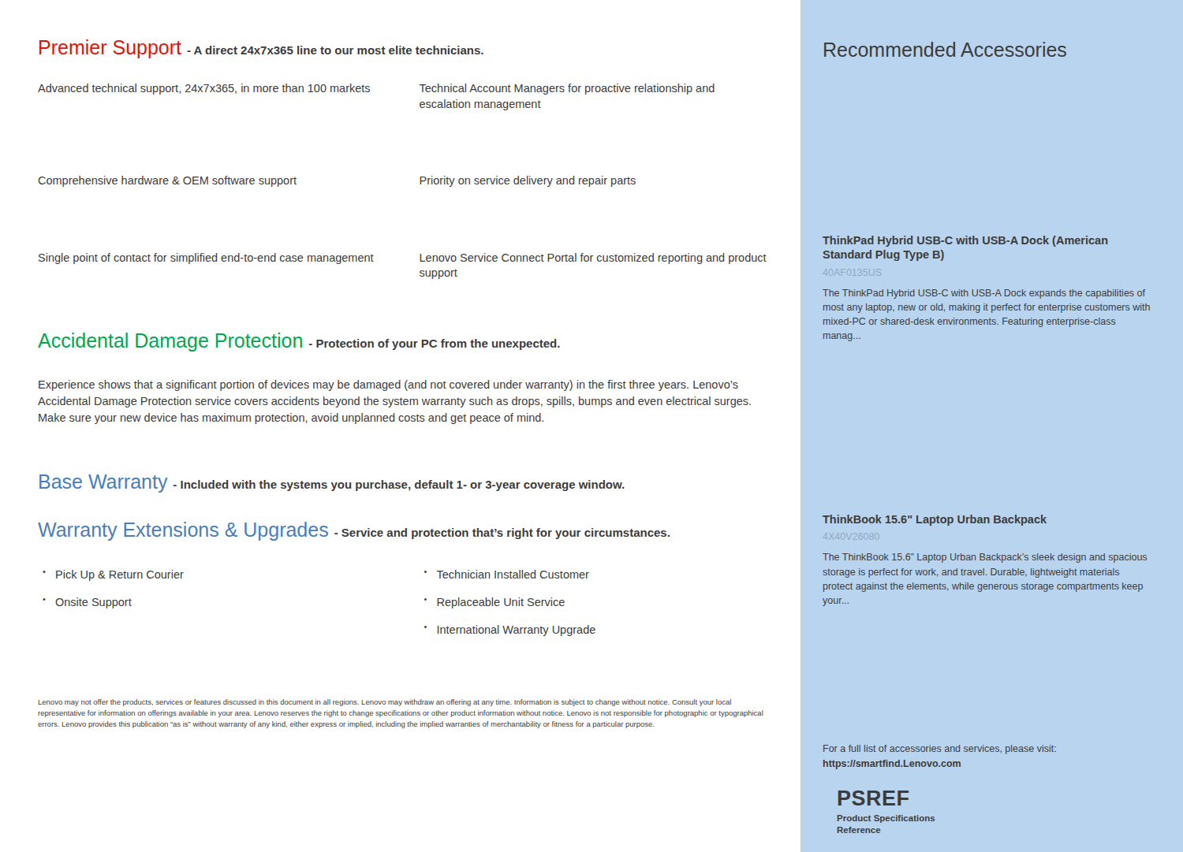Premier Support - A direct 24x7x365 line to our most elite technicians.
Advanced technical support, 24x7x365, in more than 100 markets
Technical Account Managers for proactive relationship and escalation management
Comprehensive hardware & OEM software support
Priority on service delivery and repair parts
Single point of contact for simplified end-to-end case management
Lenovo Service Connect Portal for customized reporting and product support
Accidental Damage Protection - Protection of your PC from the unexpected.
Experience shows that a significant portion of devices may be damaged (and not covered under warranty) in the first three years. Lenovo’s Accidental Damage Protection service covers accidents beyond the system warranty such as drops, spills, bumps and even electrical surges. Make sure your new device has maximum protection, avoid unplanned costs and get peace of mind.
Base Warranty - Included with the systems you purchase, default 1- or 3-year coverage window.
Warranty Extensions & Upgrades - Service and protection that’s right for your circumstances.
Pick Up & Return Courier
Onsite Support
Technician Installed Customer
Replaceable Unit Service
International Warranty Upgrade
Lenovo may not offer the products, services or features discussed in this document in all regions. Lenovo may withdraw an offering at any time. Information is subject to change without notice. Consult your local representative for information on offerings available in your area. Lenovo reserves the right to change specifications or other product information without notice. Lenovo is not responsible for photographic or typographical errors. Lenovo provides this publication “as is” without warranty of any kind, either express or implied, including the implied warranties of merchantability or fitness for a particular purpose.
Recommended Accessories
ThinkPad Hybrid USB-C with USB-A Dock (American Standard Plug Type B)
40AF0135US
The ThinkPad Hybrid USB-C with USB-A Dock expands the capabilities of most any laptop, new or old, making it perfect for enterprise customers with mixed-PC or shared-desk environments. Featuring enterprise-class manag...
ThinkBook 15.6" Laptop Urban Backpack
4X40V26080
The ThinkBook 15.6” Laptop Urban Backpack’s sleek design and spacious storage is perfect for work, and travel. Durable, lightweight materials protect against the elements, while generous storage compartments keep your...
For a full list of accessories and services, please visit:
https://smartfind.Lenovo.com
PSREF
Product Specifications
Reference